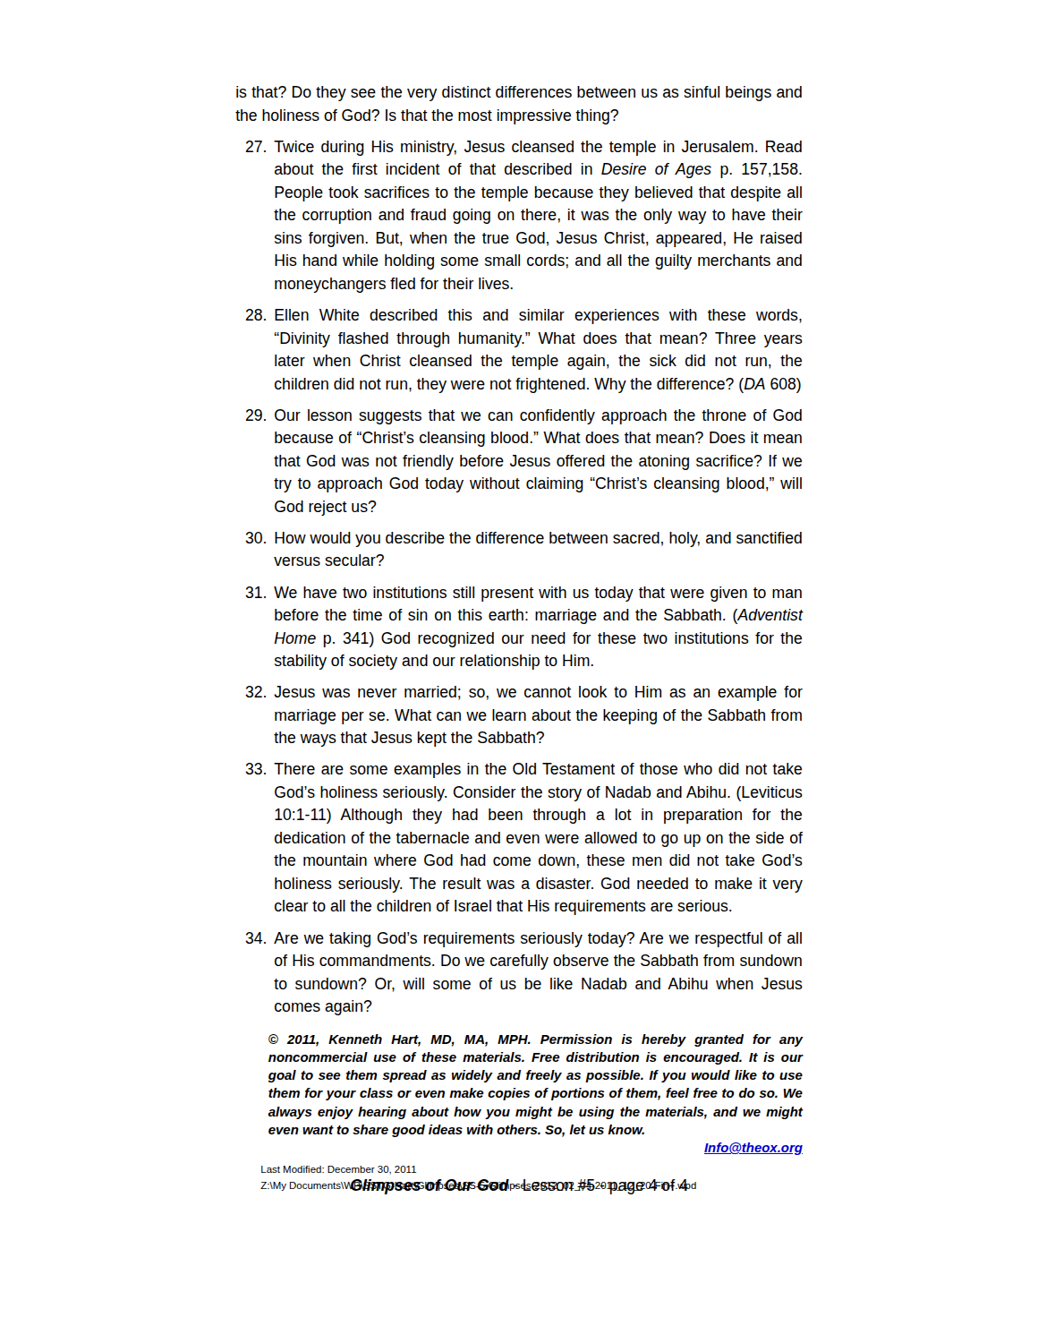is that? Do they see the very distinct differences between us as sinful beings and the holiness of God? Is that the most impressive thing?
27. Twice during His ministry, Jesus cleansed the temple in Jerusalem. Read about the first incident of that described in Desire of Ages p. 157,158. People took sacrifices to the temple because they believed that despite all the corruption and fraud going on there, it was the only way to have their sins forgiven. But, when the true God, Jesus Christ, appeared, He raised His hand while holding some small cords; and all the guilty merchants and moneychangers fled for their lives.
28. Ellen White described this and similar experiences with these words, “Divinity flashed through humanity.” What does that mean? Three years later when Christ cleansed the temple again, the sick did not run, the children did not run, they were not frightened. Why the difference? (DA 608)
29. Our lesson suggests that we can confidently approach the throne of God because of “Christ’s cleansing blood.” What does that mean? Does it mean that God was not friendly before Jesus offered the atoning sacrifice? If we try to approach God today without claiming “Christ’s cleansing blood,” will God reject us?
30. How would you describe the difference between sacred, holy, and sanctified versus secular?
31. We have two institutions still present with us today that were given to man before the time of sin on this earth: marriage and the Sabbath. (Adventist Home p. 341) God recognized our need for these two institutions for the stability of society and our relationship to Him.
32. Jesus was never married; so, we cannot look to Him as an example for marriage per se. What can we learn about the keeping of the Sabbath from the ways that Jesus kept the Sabbath?
33. There are some examples in the Old Testament of those who did not take God’s holiness seriously. Consider the story of Nadab and Abihu. (Leviticus 10:1-11) Although they had been through a lot in preparation for the dedication of the tabernacle and even were allowed to go up on the side of the mountain where God had come down, these men did not take God’s holiness seriously. The result was a disaster. God needed to make it very clear to all the children of Israel that His requirements are serious.
34. Are we taking God’s requirements seriously today? Are we respectful of all of His commandments. Do we carefully observe the Sabbath from sundown to sundown? Or, will some of us be like Nadab and Abihu when Jesus comes again?
© 2011, Kenneth Hart, MD, MA, MPH. Permission is hereby granted for any noncommercial use of these materials. Free distribution is encouraged. It is our goal to see them spread as widely and freely as possible. If you would like to use them for your class or even make copies of portions of them, feel free to do so. We always enjoy hearing about how you might be using the materials, and we might even want to share good ideas with others. So, let us know. Info@theox.org
Last Modified: December 30, 2011
Z:\My Documents\WP\SSTG-Hart\Glimpses\SS-5-Glimpses-2012_02_04-2011_12_20-Fin+.wpd
Glimpses of Our God - Lesson #5 - page 4 of 4